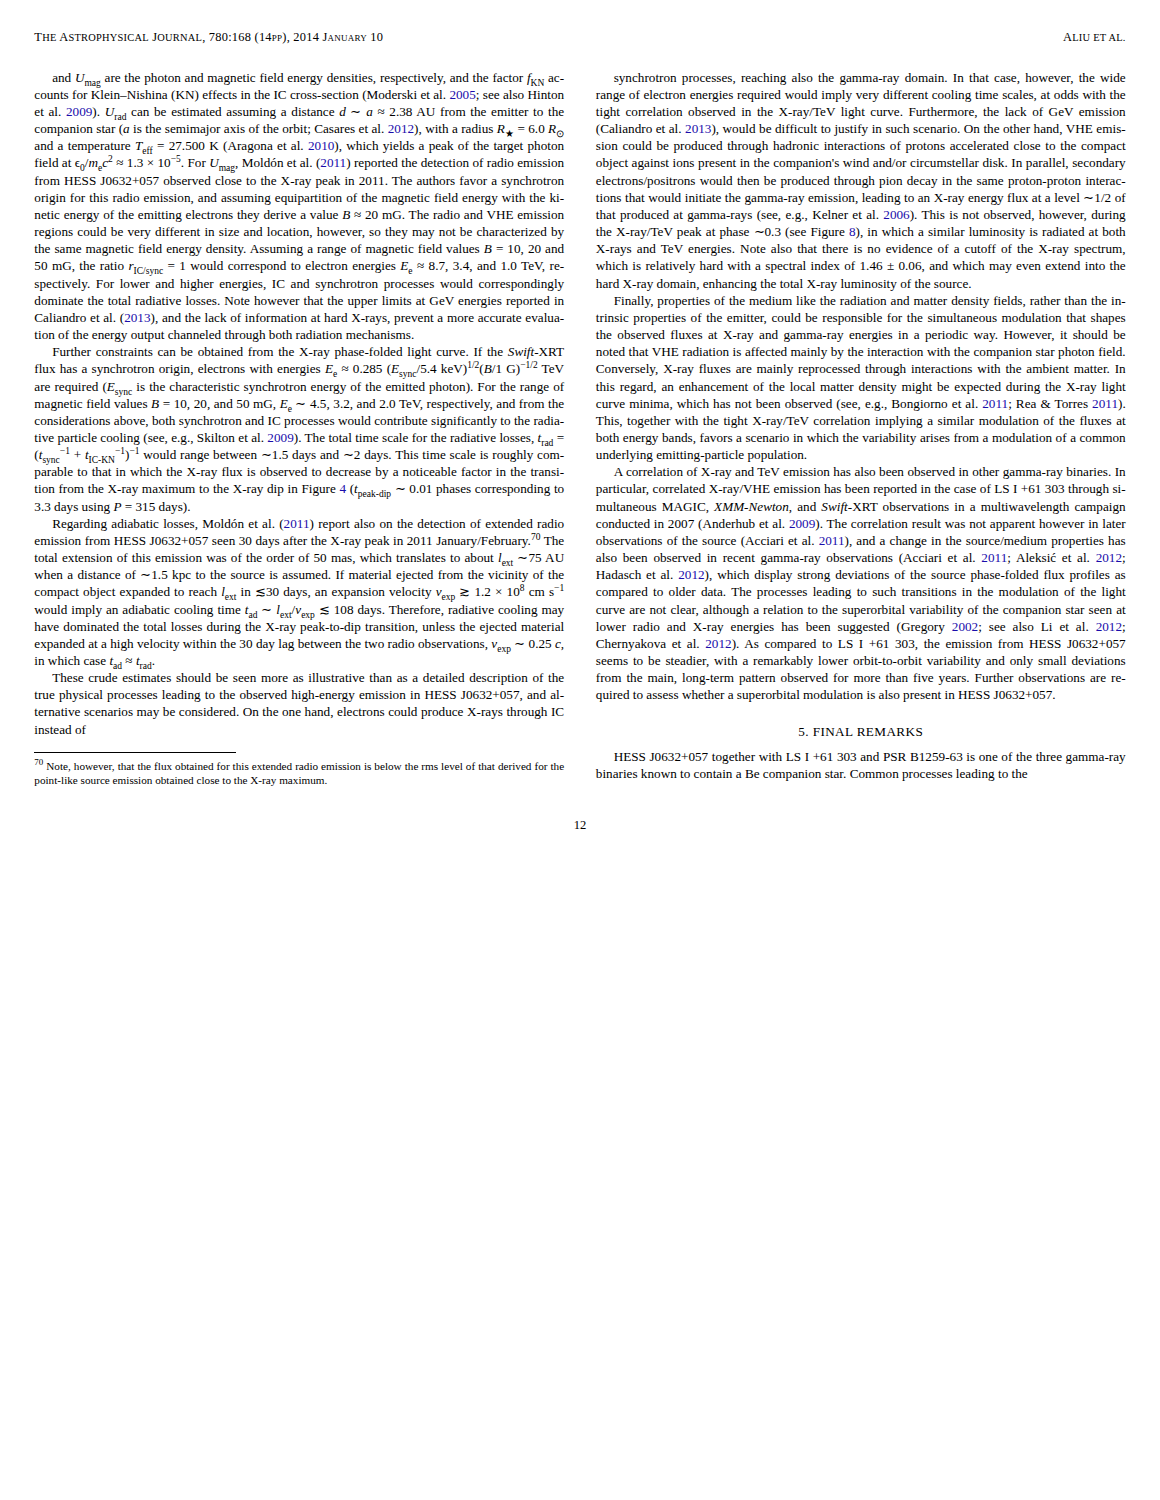THE ASTROPHYSICAL JOURNAL, 780:168 (14pp), 2014 January 10
ALIU ET AL.
and Umag are the photon and magnetic field energy densities, respectively, and the factor fKN accounts for Klein–Nishina (KN) effects in the IC cross-section (Moderski et al. 2005; see also Hinton et al. 2009). Urad can be estimated assuming a distance d ∼ a ≈ 2.38 AU from the emitter to the companion star (a is the semimajor axis of the orbit; Casares et al. 2012), with a radius R★ = 6.0 R⊙ and a temperature Teff = 27.500 K (Aragona et al. 2010), which yields a peak of the target photon field at ϵ0/mec2 ≈ 1.3 × 10−5. For Umag, Moldón et al. (2011) reported the detection of radio emission from HESS J0632+057 observed close to the X-ray peak in 2011. The authors favor a synchrotron origin for this radio emission, and assuming equipartition of the magnetic field energy with the kinetic energy of the emitting electrons they derive a value B ≈ 20 mG. The radio and VHE emission regions could be very different in size and location, however, so they may not be characterized by the same magnetic field energy density. Assuming a range of magnetic field values B = 10, 20 and 50 mG, the ratio rIC/sync = 1 would correspond to electron energies Ee ≈ 8.7, 3.4, and 1.0 TeV, respectively. For lower and higher energies, IC and synchrotron processes would correspondingly dominate the total radiative losses. Note however that the upper limits at GeV energies reported in Caliandro et al. (2013), and the lack of information at hard X-rays, prevent a more accurate evaluation of the energy output channeled through both radiation mechanisms.
Further constraints can be obtained from the X-ray phase-folded light curve. If the Swift-XRT flux has a synchrotron origin, electrons with energies Ee ≈ 0.285 (Esync/5.4 keV)1/2(B/1 G)−1/2 TeV are required (Esync is the characteristic synchrotron energy of the emitted photon). For the range of magnetic field values B = 10, 20, and 50 mG, Ee ∼ 4.5, 3.2, and 2.0 TeV, respectively, and from the considerations above, both synchrotron and IC processes would contribute significantly to the radiative particle cooling (see, e.g., Skilton et al. 2009). The total time scale for the radiative losses, trad = (tsync−1 + tIC-KN−1)−1 would range between ∼1.5 days and ∼2 days. This time scale is roughly comparable to that in which the X-ray flux is observed to decrease by a noticeable factor in the transition from the X-ray maximum to the X-ray dip in Figure 4 (tpeak-dip ∼ 0.01 phases corresponding to 3.3 days using P = 315 days).
Regarding adiabatic losses, Moldón et al. (2011) report also on the detection of extended radio emission from HESS J0632+057 seen 30 days after the X-ray peak in 2011 January/February.70 The total extension of this emission was of the order of 50 mas, which translates to about lext ∼75 AU when a distance of ∼1.5 kpc to the source is assumed. If material ejected from the vicinity of the compact object expanded to reach lext in ≲30 days, an expansion velocity vexp ≳ 1.2 × 108 cm s−1 would imply an adiabatic cooling time tad ∼ lext/vexp ≲ 108 days. Therefore, radiative cooling may have dominated the total losses during the X-ray peak-to-dip transition, unless the ejected material expanded at a high velocity within the 30 day lag between the two radio observations, vexp ∼ 0.25 c, in which case tad ≈ trad.
These crude estimates should be seen more as illustrative than as a detailed description of the true physical processes leading to the observed high-energy emission in HESS J0632+057, and alternative scenarios may be considered. On the one hand, electrons could produce X-rays through IC instead of
70 Note, however, that the flux obtained for this extended radio emission is below the rms level of that derived for the point-like source emission obtained close to the X-ray maximum.
synchrotron processes, reaching also the gamma-ray domain. In that case, however, the wide range of electron energies required would imply very different cooling time scales, at odds with the tight correlation observed in the X-ray/TeV light curve. Furthermore, the lack of GeV emission (Caliandro et al. 2013), would be difficult to justify in such scenario. On the other hand, VHE emission could be produced through hadronic interactions of protons accelerated close to the compact object against ions present in the companion's wind and/or circumstellar disk. In parallel, secondary electrons/positrons would then be produced through pion decay in the same proton-proton interactions that would initiate the gamma-ray emission, leading to an X-ray energy flux at a level ∼1/2 of that produced at gamma-rays (see, e.g., Kelner et al. 2006). This is not observed, however, during the X-ray/TeV peak at phase ∼0.3 (see Figure 8), in which a similar luminosity is radiated at both X-rays and TeV energies. Note also that there is no evidence of a cutoff of the X-ray spectrum, which is relatively hard with a spectral index of 1.46 ± 0.06, and which may even extend into the hard X-ray domain, enhancing the total X-ray luminosity of the source.
Finally, properties of the medium like the radiation and matter density fields, rather than the intrinsic properties of the emitter, could be responsible for the simultaneous modulation that shapes the observed fluxes at X-ray and gamma-ray energies in a periodic way. However, it should be noted that VHE radiation is affected mainly by the interaction with the companion star photon field. Conversely, X-ray fluxes are mainly reprocessed through interactions with the ambient matter. In this regard, an enhancement of the local matter density might be expected during the X-ray light curve minima, which has not been observed (see, e.g., Bongiorno et al. 2011; Rea & Torres 2011). This, together with the tight X-ray/TeV correlation implying a similar modulation of the fluxes at both energy bands, favors a scenario in which the variability arises from a modulation of a common underlying emitting-particle population.
A correlation of X-ray and TeV emission has also been observed in other gamma-ray binaries. In particular, correlated X-ray/VHE emission has been reported in the case of LS I +61 303 through simultaneous MAGIC, XMM-Newton, and Swift-XRT observations in a multiwavelength campaign conducted in 2007 (Anderhub et al. 2009). The correlation result was not apparent however in later observations of the source (Acciari et al. 2011), and a change in the source/medium properties has also been observed in recent gamma-ray observations (Acciari et al. 2011; Aleksić et al. 2012; Hadasch et al. 2012), which display strong deviations of the source phase-folded flux profiles as compared to older data. The processes leading to such transitions in the modulation of the light curve are not clear, although a relation to the superorbital variability of the companion star seen at lower radio and X-ray energies has been suggested (Gregory 2002; see also Li et al. 2012; Chernyakova et al. 2012). As compared to LS I +61 303, the emission from HESS J0632+057 seems to be steadier, with a remarkably lower orbit-to-orbit variability and only small deviations from the main, long-term pattern observed for more than five years. Further observations are required to assess whether a superorbital modulation is also present in HESS J0632+057.
5. FINAL REMARKS
HESS J0632+057 together with LS I +61 303 and PSR B1259-63 is one of the three gamma-ray binaries known to contain a Be companion star. Common processes leading to the
12